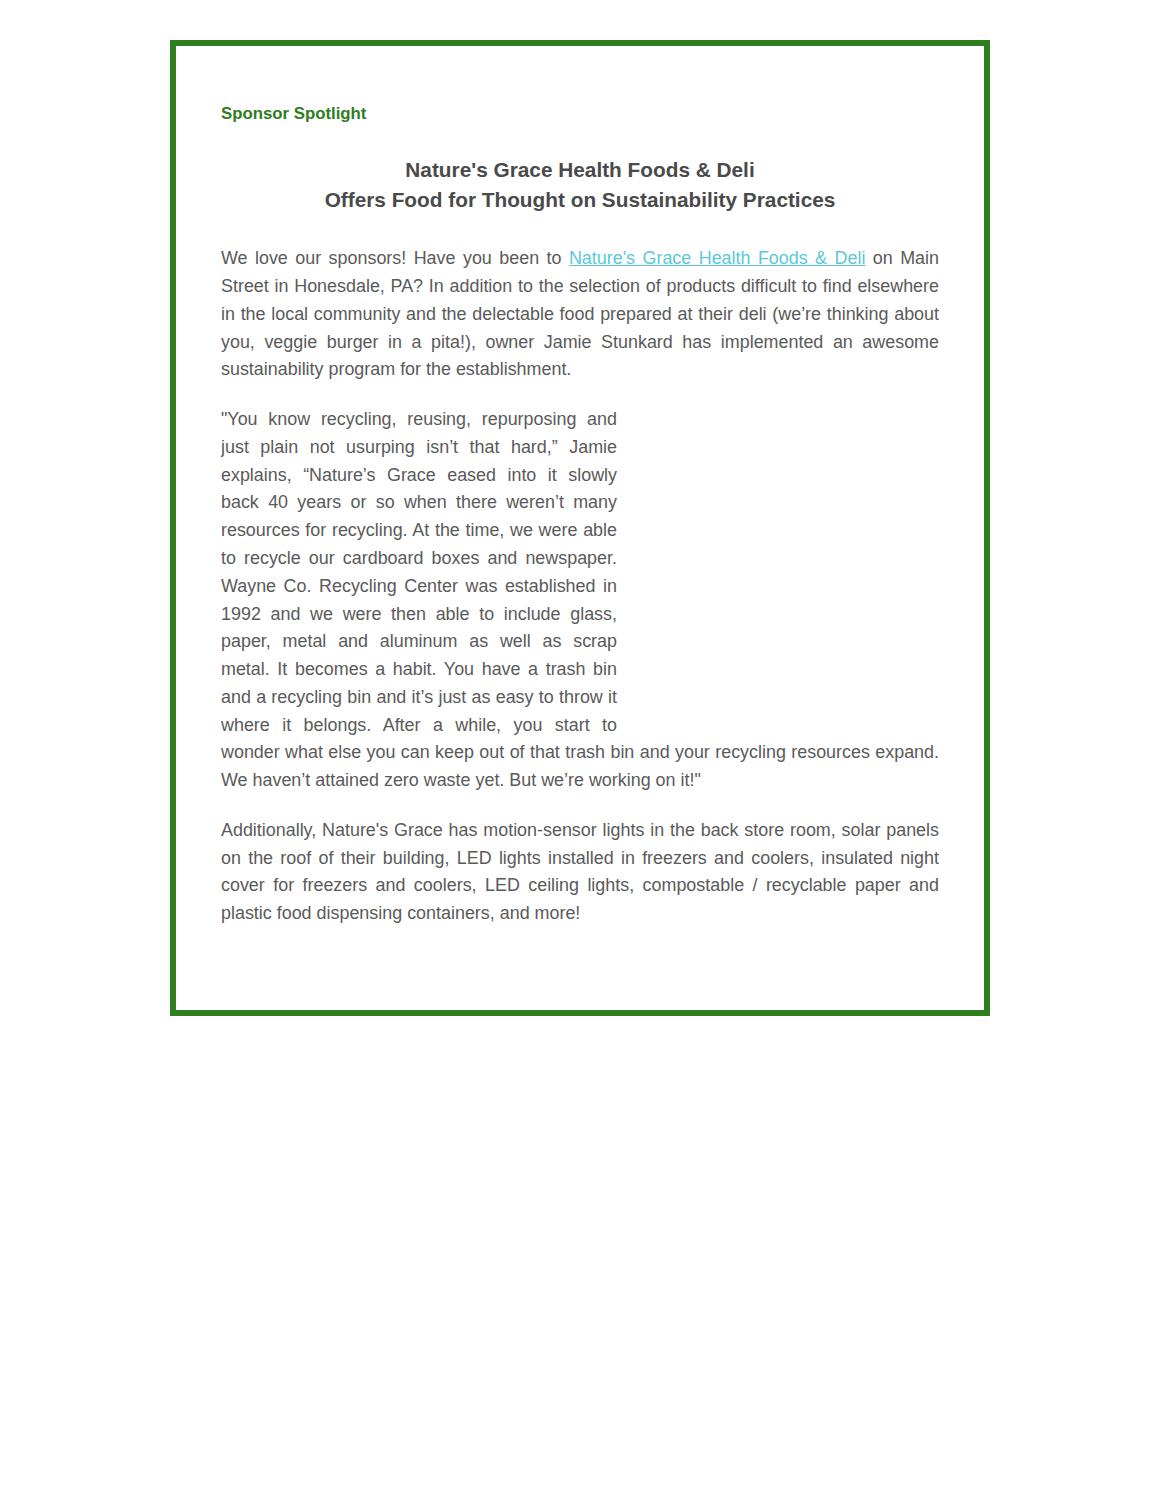Sponsor Spotlight
Nature's Grace Health Foods & Deli
Offers Food for Thought on Sustainability Practices
We love our sponsors! Have you been to Nature's Grace Health Foods & Deli on Main Street in Honesdale, PA? In addition to the selection of products difficult to find elsewhere in the local community and the delectable food prepared at their deli (we’re thinking about you, veggie burger in a pita!), owner Jamie Stunkard has implemented an awesome sustainability program for the establishment.
"You know recycling, reusing, repurposing and just plain not usurping isn’t that hard,” Jamie explains, “Nature’s Grace eased into it slowly back 40 years or so when there weren’t many resources for recycling. At the time, we were able to recycle our cardboard boxes and newspaper. Wayne Co. Recycling Center was established in 1992 and we were then able to include glass, paper, metal and aluminum as well as scrap metal. It becomes a habit. You have a trash bin and a recycling bin and it’s just as easy to throw it where it belongs. After a while, you start to wonder what else you can keep out of that trash bin and your recycling resources expand. We haven’t attained zero waste yet. But we’re working on it!"
Additionally, Nature's Grace has motion-sensor lights in the back store room, solar panels on the roof of their building, LED lights installed in freezers and coolers, insulated night cover for freezers and coolers, LED ceiling lights, compostable / recyclable paper and plastic food dispensing containers, and more!